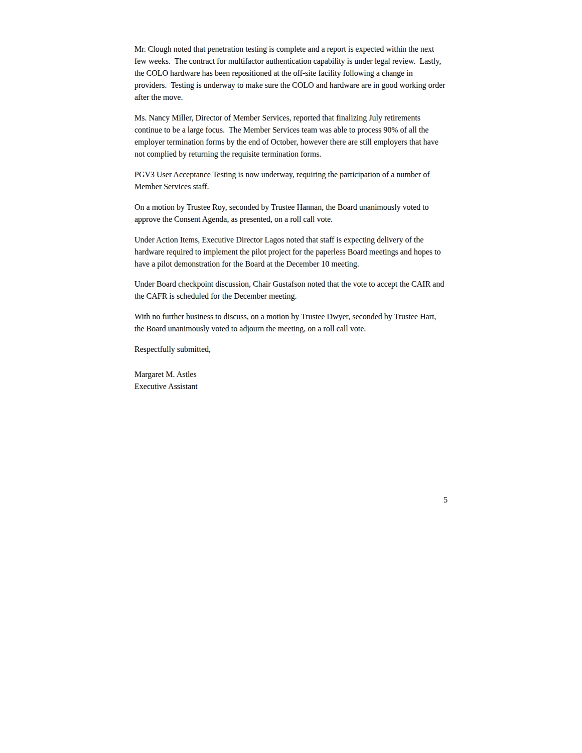Mr. Clough noted that penetration testing is complete and a report is expected within the next few weeks. The contract for multifactor authentication capability is under legal review. Lastly, the COLO hardware has been repositioned at the off-site facility following a change in providers. Testing is underway to make sure the COLO and hardware are in good working order after the move.
Ms. Nancy Miller, Director of Member Services, reported that finalizing July retirements continue to be a large focus. The Member Services team was able to process 90% of all the employer termination forms by the end of October, however there are still employers that have not complied by returning the requisite termination forms.
PGV3 User Acceptance Testing is now underway, requiring the participation of a number of Member Services staff.
On a motion by Trustee Roy, seconded by Trustee Hannan, the Board unanimously voted to approve the Consent Agenda, as presented, on a roll call vote.
Under Action Items, Executive Director Lagos noted that staff is expecting delivery of the hardware required to implement the pilot project for the paperless Board meetings and hopes to have a pilot demonstration for the Board at the December 10 meeting.
Under Board checkpoint discussion, Chair Gustafson noted that the vote to accept the CAIR and the CAFR is scheduled for the December meeting.
With no further business to discuss, on a motion by Trustee Dwyer, seconded by Trustee Hart, the Board unanimously voted to adjourn the meeting, on a roll call vote.
Respectfully submitted,
Margaret M. Astles
Executive Assistant
5